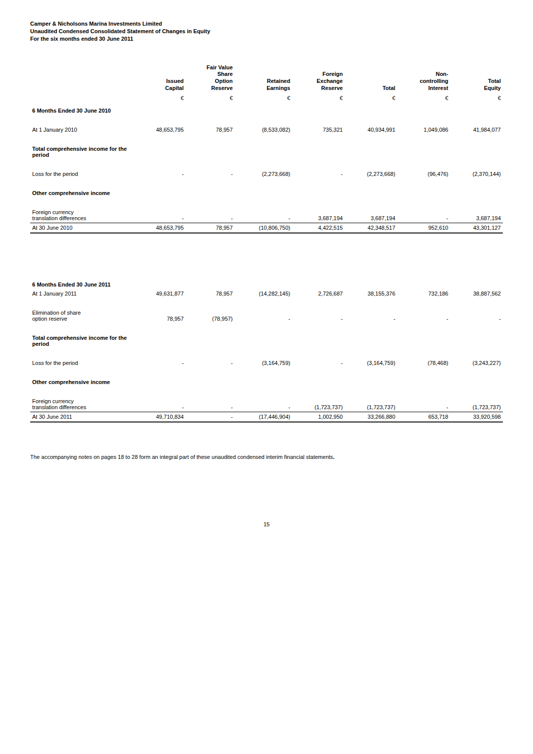Camper & Nicholsons Marina Investments Limited
Unaudited Condensed Consolidated Statement of Changes in Equity
For the six months ended 30 June 2011
| | Issued Capital | Fair Value Share Option Reserve | Retained Earnings | Foreign Exchange Reserve | Total | Non- controlling Interest | Total Equity |
| --- | --- | --- | --- | --- | --- | --- | --- |
| | € | € | € | € | € | € | € |
| 6 Months Ended 30 June 2010 | |
| At 1 January 2010 | 48,653,795 | 78,957 | (8,533,082) | 735,321 | 40,934,991 | 1,049,086 | 41,984,077 |
| Total comprehensive income for the period | |
| Loss for the period | - | - | (2,273,668) | - | (2,273,668) | (96,476) | (2,370,144) |
| Other comprehensive income | |
| Foreign currency translation differences | - | - | - | 3,687,194 | 3,687,194 | - | 3,687,194 |
| At 30 June 2010 | 48,653,795 | 78,957 | (10,806,750) | 4,422,515 | 42,348,517 | 952,610 | 43,301,127 |
| 6 Months Ended 30 June 2011 | |
| At 1 January 2011 | 49,631,877 | 78,957 | (14,282,145) | 2,726,687 | 38,155,376 | 732,186 | 38,887,562 |
| Elimination of share option reserve | 78,957 | (78,957) | - | - | - | - | - |
| Total comprehensive income for the period | |
| Loss for the period | - | - | (3,164,759) | - | (3,164,759) | (78,468) | (3,243,227) |
| Other comprehensive income | |
| Foreign currency translation differences | - | - | - | (1,723,737) | (1,723,737) | - | (1,723,737) |
| At 30 June 2011 | 49,710,834 | - | (17,446,904) | 1,002,950 | 33,266,880 | 653,718 | 33,920,598 |
The accompanying notes on pages 18 to 28 form an integral part of these unaudited condensed interim financial statements.
15